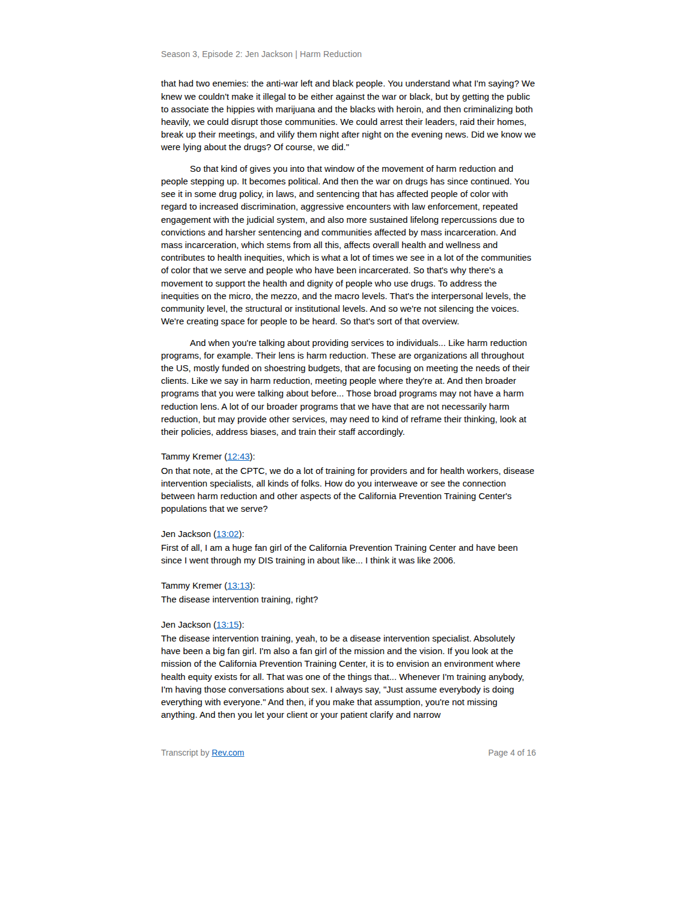Season 3, Episode 2: Jen Jackson | Harm Reduction
that had two enemies: the anti-war left and black people. You understand what I'm saying? We knew we couldn't make it illegal to be either against the war or black, but by getting the public to associate the hippies with marijuana and the blacks with heroin, and then criminalizing both heavily, we could disrupt those communities. We could arrest their leaders, raid their homes, break up their meetings, and vilify them night after night on the evening news. Did we know we were lying about the drugs? Of course, we did."
So that kind of gives you into that window of the movement of harm reduction and people stepping up. It becomes political. And then the war on drugs has since continued. You see it in some drug policy, in laws, and sentencing that has affected people of color with regard to increased discrimination, aggressive encounters with law enforcement, repeated engagement with the judicial system, and also more sustained lifelong repercussions due to convictions and harsher sentencing and communities affected by mass incarceration. And mass incarceration, which stems from all this, affects overall health and wellness and contributes to health inequities, which is what a lot of times we see in a lot of the communities of color that we serve and people who have been incarcerated. So that's why there's a movement to support the health and dignity of people who use drugs. To address the inequities on the micro, the mezzo, and the macro levels. That's the interpersonal levels, the community level, the structural or institutional levels. And so we're not silencing the voices. We're creating space for people to be heard. So that's sort of that overview.
And when you're talking about providing services to individuals... Like harm reduction programs, for example. Their lens is harm reduction. These are organizations all throughout the US, mostly funded on shoestring budgets, that are focusing on meeting the needs of their clients. Like we say in harm reduction, meeting people where they're at. And then broader programs that you were talking about before... Those broad programs may not have a harm reduction lens. A lot of our broader programs that we have that are not necessarily harm reduction, but may provide other services, may need to kind of reframe their thinking, look at their policies, address biases, and train their staff accordingly.
Tammy Kremer (12:43):
On that note, at the CPTC, we do a lot of training for providers and for health workers, disease intervention specialists, all kinds of folks. How do you interweave or see the connection between harm reduction and other aspects of the California Prevention Training Center's populations that we serve?
Jen Jackson (13:02):
First of all, I am a huge fan girl of the California Prevention Training Center and have been since I went through my DIS training in about like... I think it was like 2006.
Tammy Kremer (13:13):
The disease intervention training, right?
Jen Jackson (13:15):
The disease intervention training, yeah, to be a disease intervention specialist. Absolutely have been a big fan girl. I'm also a fan girl of the mission and the vision. If you look at the mission of the California Prevention Training Center, it is to envision an environment where health equity exists for all. That was one of the things that... Whenever I'm training anybody, I'm having those conversations about sex. I always say, "Just assume everybody is doing everything with everyone." And then, if you make that assumption, you're not missing anything. And then you let your client or your patient clarify and narrow
Transcript by Rev.com
Page 4 of 16